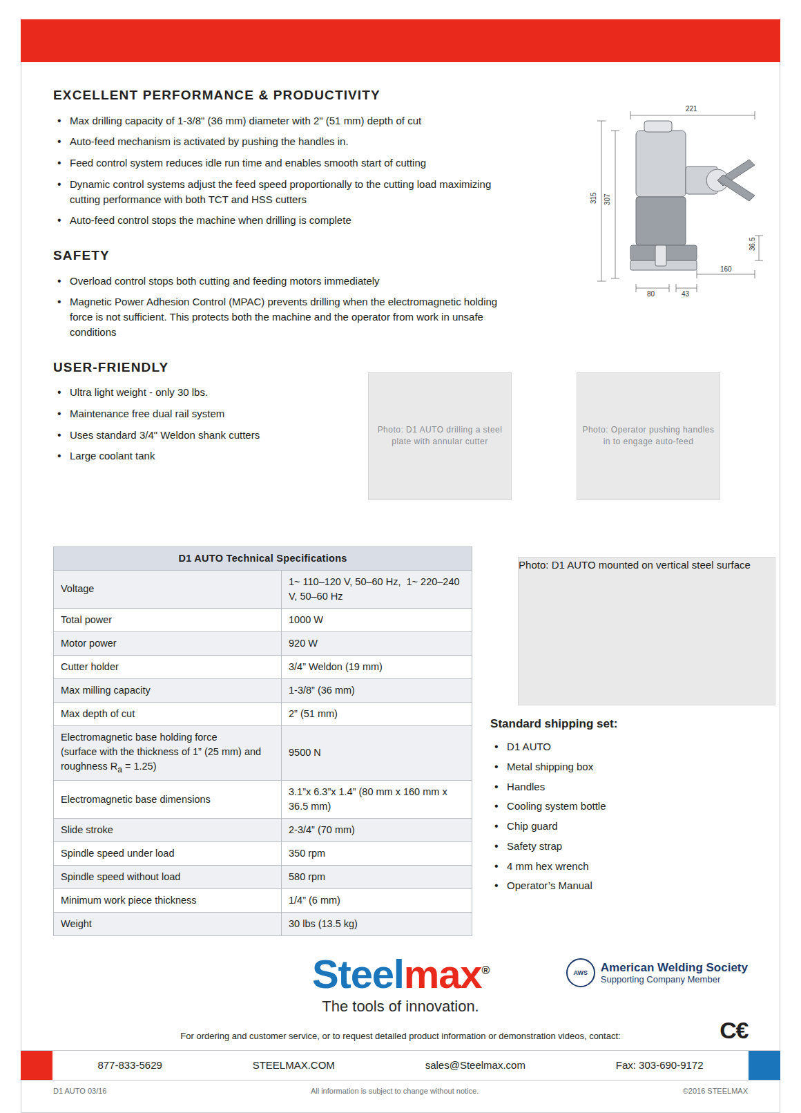Excellent Performance & Productivity
Max drilling capacity of 1-3/8" (36 mm) diameter with 2" (51 mm) depth of cut
Auto-feed mechanism is activated by pushing the handles in.
Feed control system reduces idle run time and enables smooth start of cutting
Dynamic control systems adjust the feed speed proportionally to the cutting load maximizing cutting performance with both TCT and HSS cutters
Auto-feed control stops the machine when drilling is complete
Safety
Overload control stops both cutting and feeding motors immediately
Magnetic Power Adhesion Control (MPAC) prevents drilling when the electromagnetic holding force is not sufficient. This protects both the machine and the operator from work in unsafe conditions
D1 AUTO dimensional drawing 221 315 307 36.5 160 80 43
User-Friendly
Ultra light weight - only 30 lbs.
Maintenance free dual rail system
Uses standard 3/4" Weldon shank cutters
Large coolant tank
Photo: D1 AUTO drilling a steel plate with annular cutter
Photo: Operator pushing handles in to engage auto-feed
D1 AUTO Technical Specifications
| Voltage | 1~ 110–120 V, 50–60 Hz, 1~ 220–240 V, 50–60 Hz |
| Total power | 1000 W |
| Motor power | 920 W |
| Cutter holder | 3/4” Weldon (19 mm) |
| Max milling capacity | 1-3/8” (36 mm) |
| Max depth of cut | 2” (51 mm) |
| Electromagnetic base holding force (surface with the thickness of 1” (25 mm) and roughness R a = 1.25) | 9500 N |
| Electromagnetic base dimensions | 3.1”x 6.3”x 1.4” (80 mm x 160 mm x 36.5 mm) |
| Slide stroke | 2-3/4” (70 mm) |
| Spindle speed under load | 350 rpm |
| Spindle speed without load | 580 rpm |
| Minimum work piece thickness | 1/4” (6 mm) |
| Weight | 30 lbs (13.5 kg) |
Photo: D1 AUTO mounted on vertical steel surface
Standard shipping set:
D1 AUTO
Metal shipping box
Handles
Cooling system bottle
Chip guard
Safety strap
4 mm hex wrench
Operator’s Manual
Steel max®
The tools of innovation.
AWS
American Welding Society
Supporting Company Member
For ordering and customer service, or to request detailed product information or demonstration videos, contact: C€
877-833-5629 STEELMAX.COM sales@Steelmax.com Fax: 303-690-9172
D1 AUTO 03/16 All information is subject to change without notice. ©2016 STEELMAX